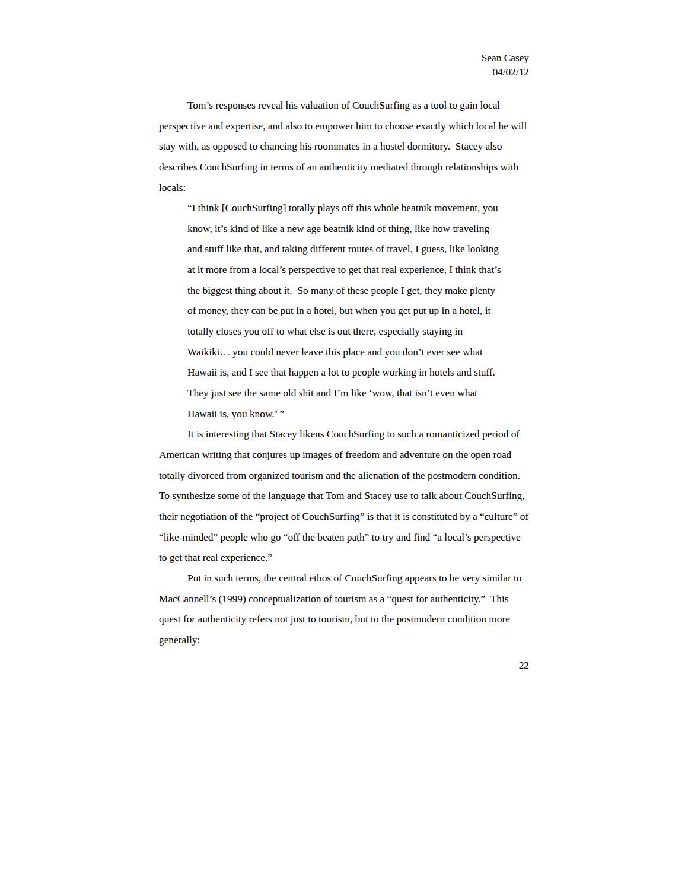Sean Casey
04/02/12
Tom’s responses reveal his valuation of CouchSurfing as a tool to gain local perspective and expertise, and also to empower him to choose exactly which local he will stay with, as opposed to chancing his roommates in a hostel dormitory. Stacey also describes CouchSurfing in terms of an authenticity mediated through relationships with locals:
“I think [CouchSurfing] totally plays off this whole beatnik movement, you know, it’s kind of like a new age beatnik kind of thing, like how traveling and stuff like that, and taking different routes of travel, I guess, like looking at it more from a local’s perspective to get that real experience, I think that’s the biggest thing about it. So many of these people I get, they make plenty of money, they can be put in a hotel, but when you get put up in a hotel, it totally closes you off to what else is out there, especially staying in Waikiki… you could never leave this place and you don’t ever see what Hawaii is, and I see that happen a lot to people working in hotels and stuff. They just see the same old shit and I’m like ‘wow, that isn’t even what Hawaii is, you know.’ ”
It is interesting that Stacey likens CouchSurfing to such a romanticized period of American writing that conjures up images of freedom and adventure on the open road totally divorced from organized tourism and the alienation of the postmodern condition. To synthesize some of the language that Tom and Stacey use to talk about CouchSurfing, their negotiation of the “project of CouchSurfing” is that it is constituted by a “culture” of “like-minded” people who go “off the beaten path” to try and find “a local’s perspective to get that real experience.”
Put in such terms, the central ethos of CouchSurfing appears to be very similar to MacCannell’s (1999) conceptualization of tourism as a “quest for authenticity.” This quest for authenticity refers not just to tourism, but to the postmodern condition more generally:
22